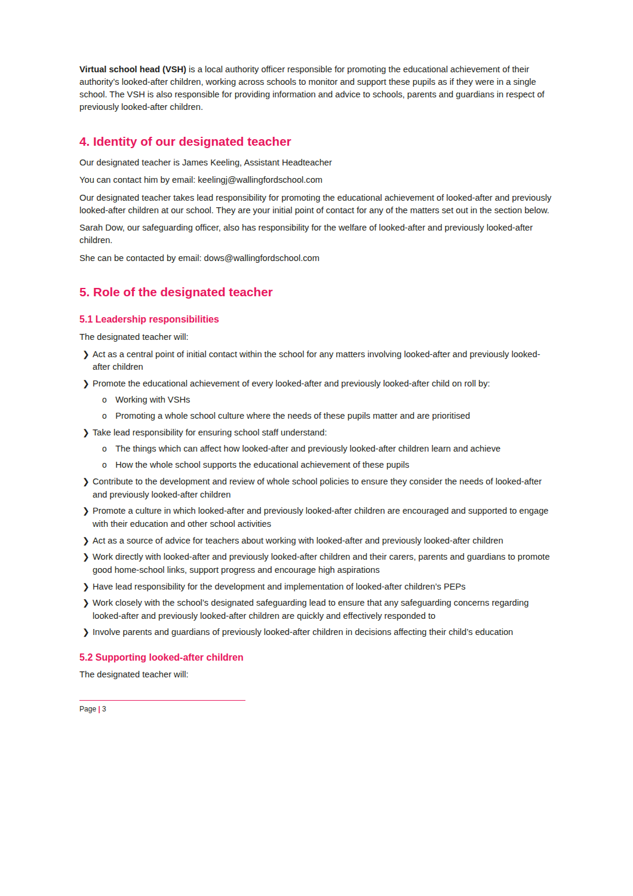Virtual school head (VSH) is a local authority officer responsible for promoting the educational achievement of their authority’s looked-after children, working across schools to monitor and support these pupils as if they were in a single school. The VSH is also responsible for providing information and advice to schools, parents and guardians in respect of previously looked-after children.
4. Identity of our designated teacher
Our designated teacher is James Keeling, Assistant Headteacher
You can contact him by email: keelingj@wallingfordschool.com
Our designated teacher takes lead responsibility for promoting the educational achievement of looked-after and previously looked-after children at our school. They are your initial point of contact for any of the matters set out in the section below.
Sarah Dow, our safeguarding officer, also has responsibility for the welfare of looked-after and previously looked-after children.
She can be contacted by email: dows@wallingfordschool.com
5. Role of the designated teacher
5.1 Leadership responsibilities
The designated teacher will:
Act as a central point of initial contact within the school for any matters involving looked-after and previously looked-after children
Promote the educational achievement of every looked-after and previously looked-after child on roll by:
Working with VSHs
Promoting a whole school culture where the needs of these pupils matter and are prioritised
Take lead responsibility for ensuring school staff understand:
The things which can affect how looked-after and previously looked-after children learn and achieve
How the whole school supports the educational achievement of these pupils
Contribute to the development and review of whole school policies to ensure they consider the needs of looked-after and previously looked-after children
Promote a culture in which looked-after and previously looked-after children are encouraged and supported to engage with their education and other school activities
Act as a source of advice for teachers about working with looked-after and previously looked-after children
Work directly with looked-after and previously looked-after children and their carers, parents and guardians to promote good home-school links, support progress and encourage high aspirations
Have lead responsibility for the development and implementation of looked-after children’s PEPs
Work closely with the school’s designated safeguarding lead to ensure that any safeguarding concerns regarding looked-after and previously looked-after children are quickly and effectively responded to
Involve parents and guardians of previously looked-after children in decisions affecting their child’s education
5.2 Supporting looked-after children
The designated teacher will:
Page | 3